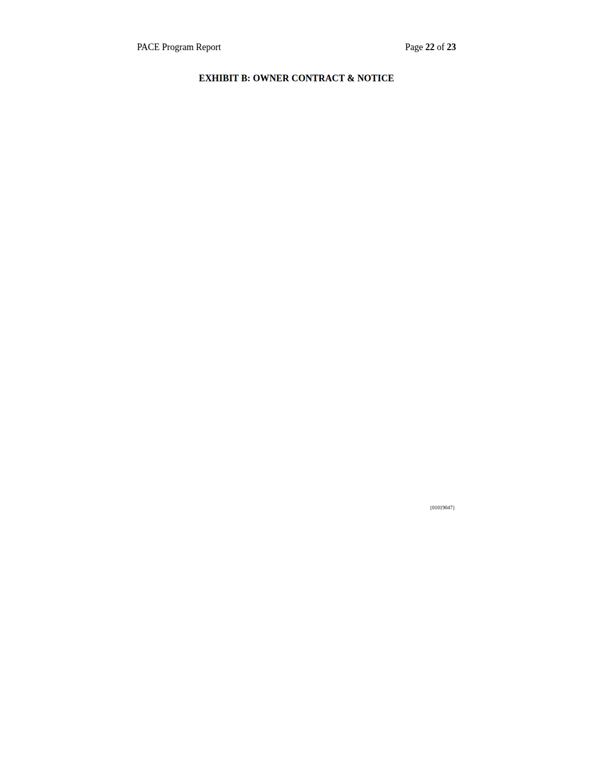PACE Program Report
Page 22 of 23
EXHIBIT B: OWNER CONTRACT & NOTICE
{01019047}